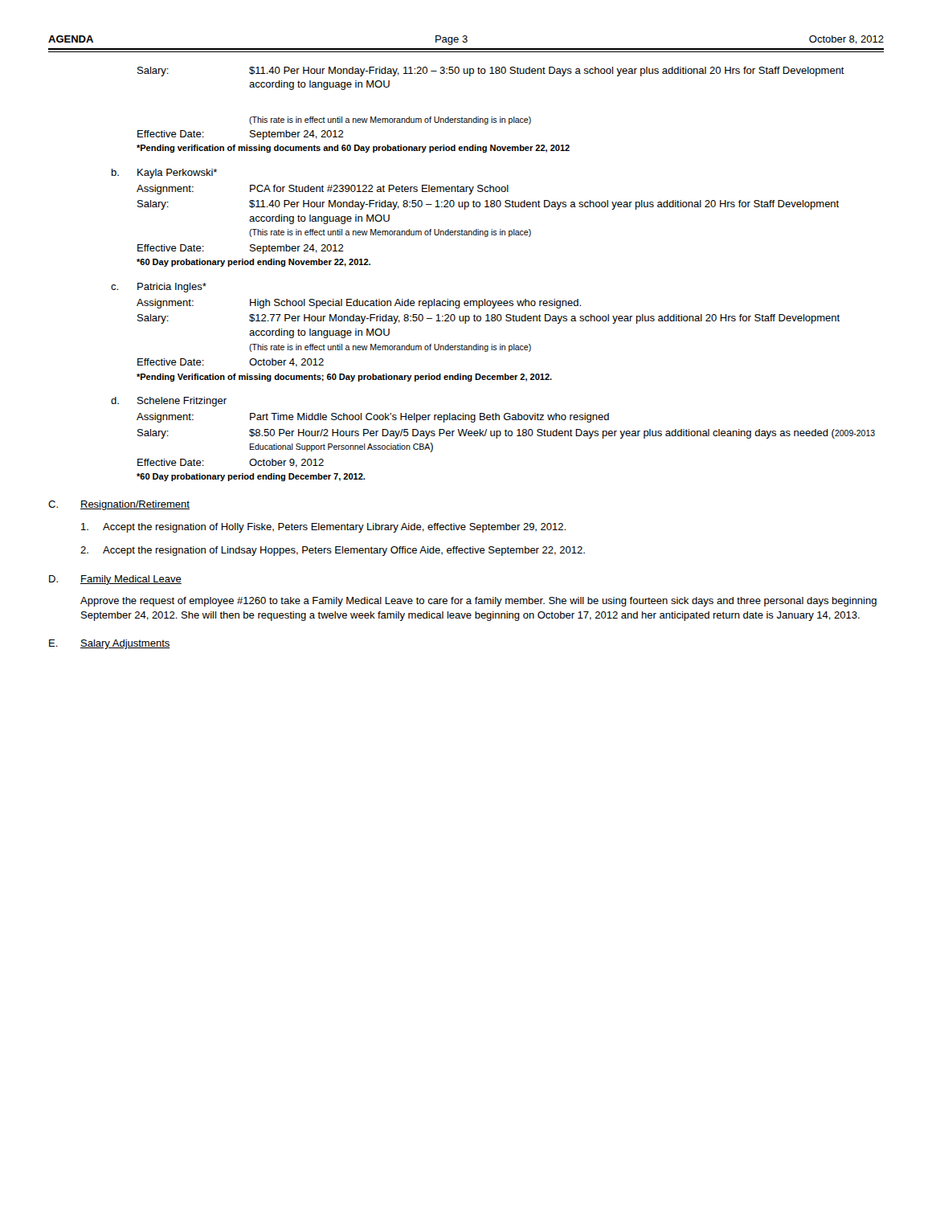AGENDA Page 3 October 8, 2012
Salary:
$11.40 Per Hour Monday-Friday, 11:20 – 3:50 up to 180 Student Days a school year plus additional 20 Hrs for Staff Development according to language in MOU
(This rate is in effect until a new Memorandum of Understanding is in place)
Effective Date:
September 24, 2012
*Pending verification of missing documents and 60 Day probationary period ending November 22, 2012
b.
Kayla Perkowski*
Assignment:
PCA for Student #2390122 at Peters Elementary School
Salary:
$11.40 Per Hour Monday-Friday, 8:50 – 1:20 up to 180 Student Days a school year plus additional 20 Hrs for Staff Development according to language in MOU
(This rate is in effect until a new Memorandum of Understanding is in place)
Effective Date:
September 24, 2012
*60 Day probationary period ending November 22, 2012.
c.
Patricia Ingles*
Assignment:
High School Special Education Aide replacing employees who resigned.
Salary:
$12.77 Per Hour Monday-Friday, 8:50 – 1:20 up to 180 Student Days a school year plus additional 20 Hrs for Staff Development according to language in MOU
(This rate is in effect until a new Memorandum of Understanding is in place)
Effective Date:
October 4, 2012
*Pending Verification of missing documents; 60 Day probationary period ending December 2, 2012.
d.
Schelene Fritzinger
Assignment:
Part Time Middle School Cook’s Helper replacing Beth Gabovitz who resigned
Salary:
$8.50 Per Hour/2 Hours Per Day/5 Days Per Week/ up to 180 Student Days per year plus additional cleaning days as needed (2009-2013 Educational Support Personnel Association CBA)
Effective Date:
October 9, 2012
*60 Day probationary period ending December 7, 2012.
C.
Resignation/Retirement
1.
Accept the resignation of Holly Fiske, Peters Elementary Library Aide, effective September 29, 2012.
2.
Accept the resignation of Lindsay Hoppes, Peters Elementary Office Aide, effective September 22, 2012.
D.
Family Medical Leave
Approve the request of employee #1260 to take a Family Medical Leave to care for a family member. She will be using fourteen sick days and three personal days beginning September 24, 2012. She will then be requesting a twelve week family medical leave beginning on October 17, 2012 and her anticipated return date is January 14, 2013.
E.
Salary Adjustments